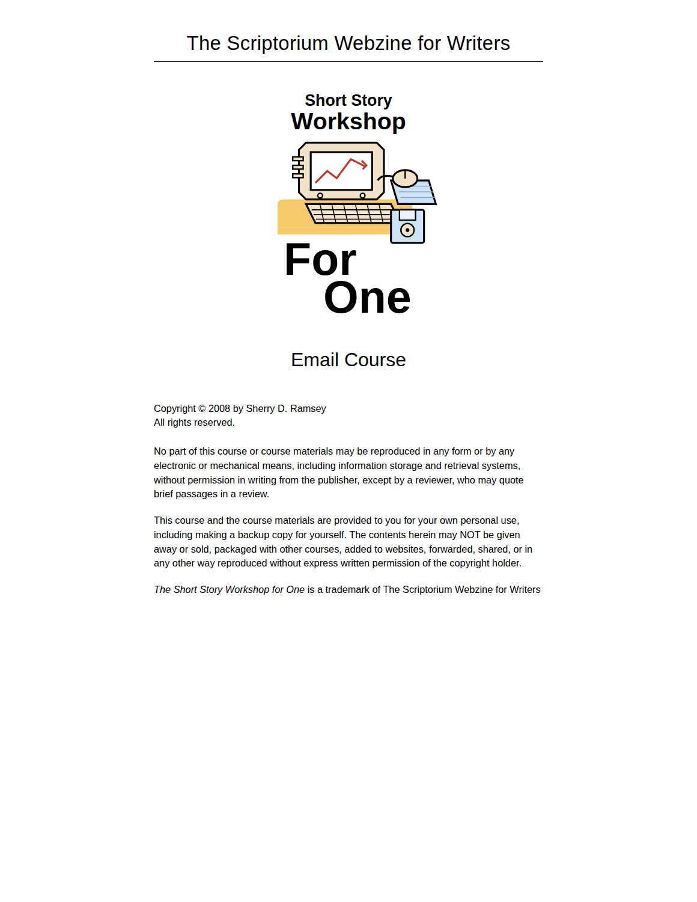The Scriptorium Webzine for Writers
Short Story Workshop For One
Email Course
Copyright © 2008 by Sherry D. Ramsey All rights reserved.
No part of this course or course materials may be reproduced in any form or by any electronic or mechanical means, including information storage and retrieval systems, without permission in writing from the publisher, except by a reviewer, who may quote brief passages in a review.
This course and the course materials are provided to you for your own personal use, including making a backup copy for yourself. The contents herein may NOT be given away or sold, packaged with other courses, added to websites, forwarded, shared, or in any other way reproduced without express written permission of the copyright holder.
The Short Story Workshop for One is a trademark of The Scriptorium Webzine for Writers